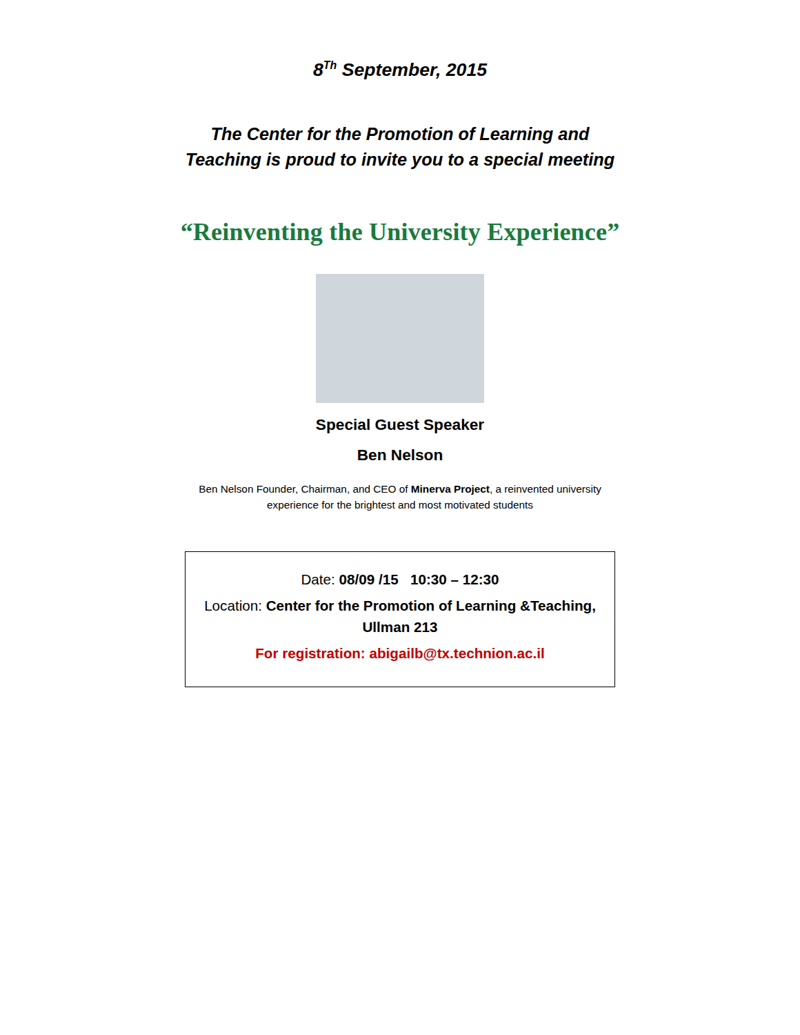8Th September, 2015
The Center for the Promotion of Learning and Teaching is proud to invite you to a special meeting
“Reinventing the University Experience”
Special Guest Speaker
Ben Nelson
Ben Nelson Founder, Chairman, and CEO of Minerva Project, a reinvented university experience for the brightest and most motivated students
Date: 08/09 /15 10:30 – 12:30
Location: Center for the Promotion of Learning &Teaching, Ullman 213
For registration: abigailb@tx.technion.ac.il